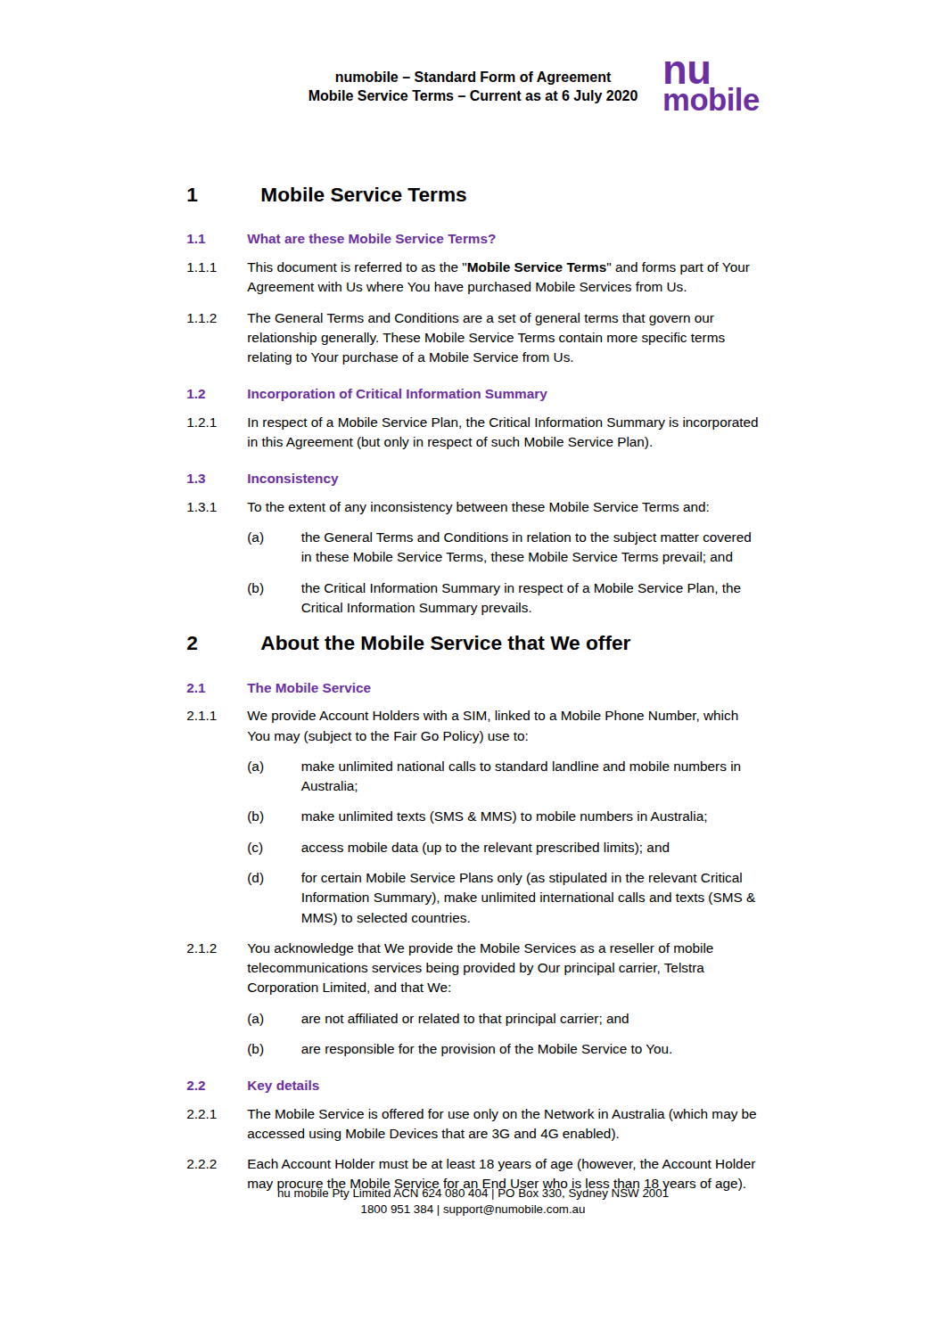numobile – Standard Form of Agreement
Mobile Service Terms – Current as at 6 July 2020
nu mobile
1 Mobile Service Terms
1.1 What are these Mobile Service Terms?
1.1.1 This document is referred to as the "Mobile Service Terms" and forms part of Your Agreement with Us where You have purchased Mobile Services from Us.
1.1.2 The General Terms and Conditions are a set of general terms that govern our relationship generally. These Mobile Service Terms contain more specific terms relating to Your purchase of a Mobile Service from Us.
1.2 Incorporation of Critical Information Summary
1.2.1 In respect of a Mobile Service Plan, the Critical Information Summary is incorporated in this Agreement (but only in respect of such Mobile Service Plan).
1.3 Inconsistency
1.3.1 To the extent of any inconsistency between these Mobile Service Terms and:
(a) the General Terms and Conditions in relation to the subject matter covered in these Mobile Service Terms, these Mobile Service Terms prevail; and
(b) the Critical Information Summary in respect of a Mobile Service Plan, the Critical Information Summary prevails.
2 About the Mobile Service that We offer
2.1 The Mobile Service
2.1.1 We provide Account Holders with a SIM, linked to a Mobile Phone Number, which You may (subject to the Fair Go Policy) use to:
(a) make unlimited national calls to standard landline and mobile numbers in Australia;
(b) make unlimited texts (SMS & MMS) to mobile numbers in Australia;
(c) access mobile data (up to the relevant prescribed limits); and
(d) for certain Mobile Service Plans only (as stipulated in the relevant Critical Information Summary), make unlimited international calls and texts (SMS & MMS) to selected countries.
2.1.2 You acknowledge that We provide the Mobile Services as a reseller of mobile telecommunications services being provided by Our principal carrier, Telstra Corporation Limited, and that We:
(a) are not affiliated or related to that principal carrier; and
(b) are responsible for the provision of the Mobile Service to You.
2.2 Key details
2.2.1 The Mobile Service is offered for use only on the Network in Australia (which may be accessed using Mobile Devices that are 3G and 4G enabled).
2.2.2 Each Account Holder must be at least 18 years of age (however, the Account Holder may procure the Mobile Service for an End User who is less than 18 years of age).
nu mobile Pty Limited ACN 624 080 404 | PO Box 330, Sydney NSW 2001
1800 951 384 | support@numobile.com.au